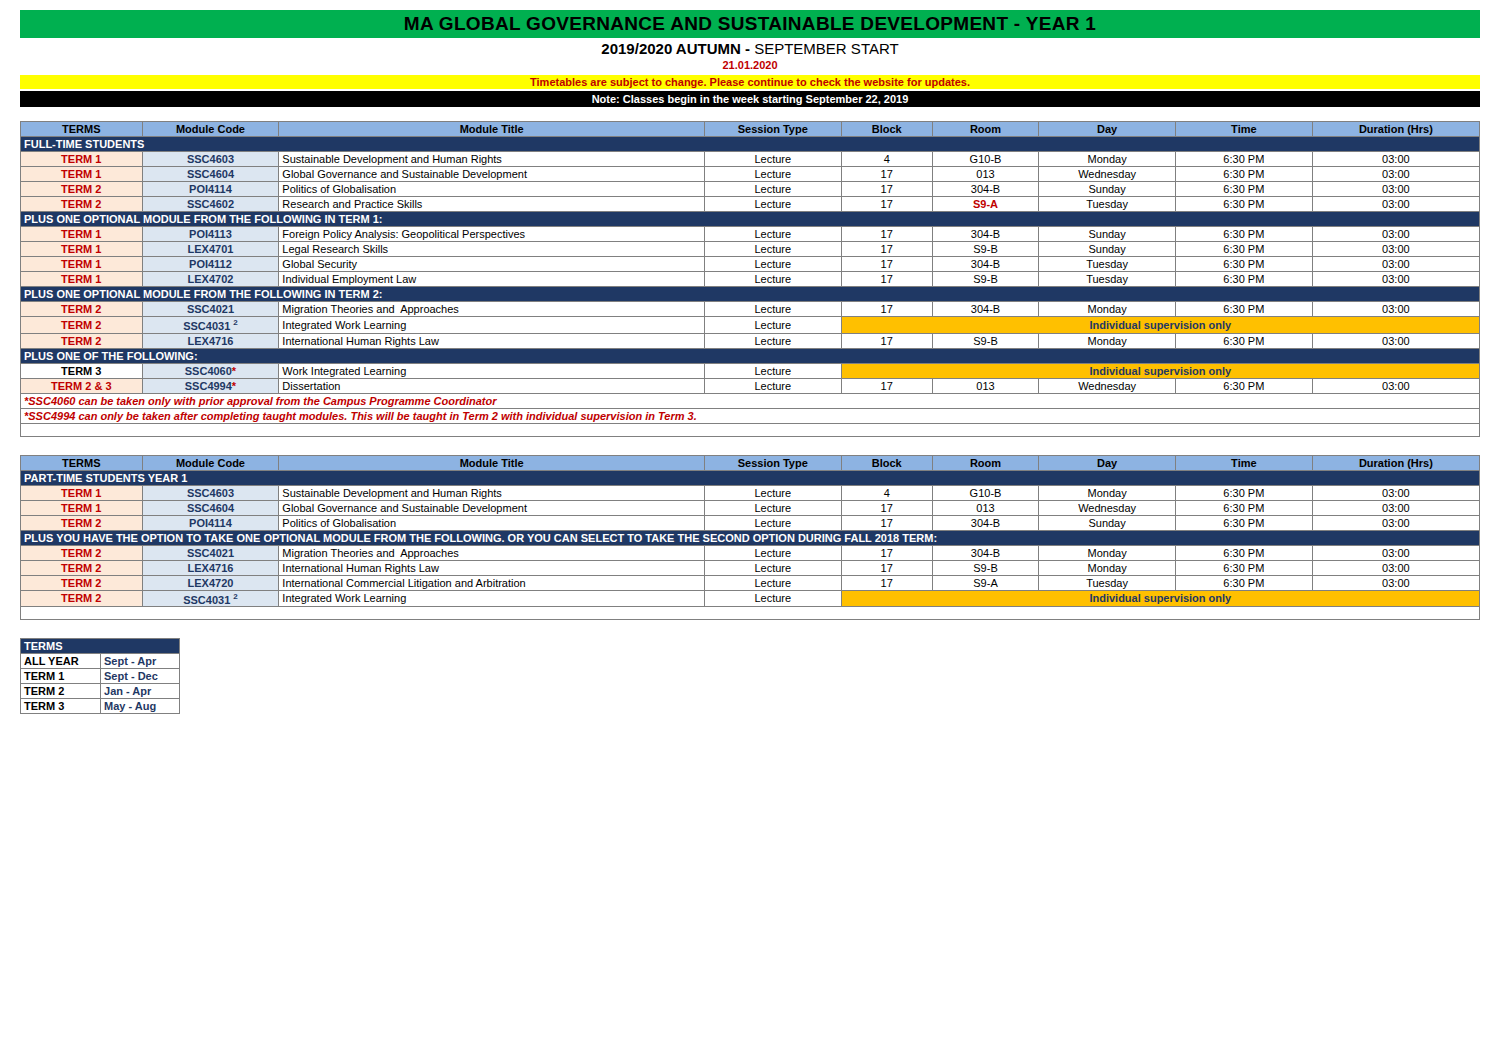MA GLOBAL GOVERNANCE AND SUSTAINABLE DEVELOPMENT - YEAR 1
2019/2020 AUTUMN - SEPTEMBER START
21.01.2020
Timetables are subject to change. Please continue to check the website for updates.
Note: Classes begin in the week starting September 22, 2019
| FULL-TIME STUDENTS |
| TERMS | Module Code | Module Title | Session Type | Block | Room | Day | Time | Duration (Hrs) |
| TERM 1 | SSC4603 | Sustainable Development and Human Rights | Lecture | 4 | G10-B | Monday | 6:30 PM | 03:00 |
| TERM 1 | SSC4604 | Global Governance and Sustainable Development | Lecture | 17 | 013 | Wednesday | 6:30 PM | 03:00 |
| TERM 2 | POI4114 | Politics of Globalisation | Lecture | 17 | 304-B | Sunday | 6:30 PM | 03:00 |
| TERM 2 | SSC4602 | Research and Practice Skills | Lecture | 17 | S9-A | Tuesday | 6:30 PM | 03:00 |
| PLUS ONE OPTIONAL MODULE FROM THE FOLLOWING IN TERM 1: |
| TERM 1 | POI4113 | Foreign Policy Analysis: Geopolitical Perspectives | Lecture | 17 | 304-B | Sunday | 6:30 PM | 03:00 |
| TERM 1 | LEX4701 | Legal Research Skills | Lecture | 17 | S9-B | Sunday | 6:30 PM | 03:00 |
| TERM 1 | POI4112 | Global Security | Lecture | 17 | 304-B | Tuesday | 6:30 PM | 03:00 |
| TERM 1 | LEX4702 | Individual Employment Law | Lecture | 17 | S9-B | Tuesday | 6:30 PM | 03:00 |
| PLUS ONE OPTIONAL MODULE FROM THE FOLLOWING IN TERM 2: |
| TERM 2 | SSC4021 | Migration Theories and Approaches | Lecture | 17 | 304-B | Monday | 6:30 PM | 03:00 |
| TERM 2 | SSC4031 2 | Integrated Work Learning | Lecture | Individual supervision only |
| TERM 2 | LEX4716 | International Human Rights Law | Lecture | 17 | S9-B | Monday | 6:30 PM | 03:00 |
| PLUS ONE OF THE FOLLOWING: |
| TERM 3 | SSC4060 * | Work Integrated Learning | Lecture | Individual supervision only |
| TERM 2 & 3 | SSC4994 * | Dissertation | Lecture | 17 | 013 | Wednesday | 6:30 PM | 03:00 |
| *SSC4060 can be taken only with prior approval from the Campus Programme Coordinator |
| *SSC4994 can only be taken after completing taught modules. This will be taught in Term 2 with individual supervision in Term 3. |
| PART-TIME STUDENTS YEAR 1 |
| TERMS | Module Code | Module Title | Session Type | Block | Room | Day | Time | Duration (Hrs) |
| TERM 1 | SSC4603 | Sustainable Development and Human Rights | Lecture | 4 | G10-B | Monday | 6:30 PM | 03:00 |
| TERM 1 | SSC4604 | Global Governance and Sustainable Development | Lecture | 17 | 013 | Wednesday | 6:30 PM | 03:00 |
| TERM 2 | POI4114 | Politics of Globalisation | Lecture | 17 | 304-B | Sunday | 6:30 PM | 03:00 |
| PLUS YOU HAVE THE OPTION TO TAKE ONE OPTIONAL MODULE FROM THE FOLLOWING. OR YOU CAN SELECT TO TAKE THE SECOND OPTION DURING FALL 2018 TERM: |
| TERM 2 | SSC4021 | Migration Theories and Approaches | Lecture | 17 | 304-B | Monday | 6:30 PM | 03:00 |
| TERM 2 | LEX4716 | International Human Rights Law | Lecture | 17 | S9-B | Monday | 6:30 PM | 03:00 |
| TERM 2 | LEX4720 | International Commercial Litigation and Arbitration | Lecture | 17 | S9-A | Tuesday | 6:30 PM | 03:00 |
| TERM 2 | SSC4031 2 | Integrated Work Learning | Lecture | Individual supervision only |
| TERMS |
| --- |
| ALL YEAR | Sept - Apr |
| TERM 1 | Sept - Dec |
| TERM 2 | Jan - Apr |
| TERM 3 | May - Aug |